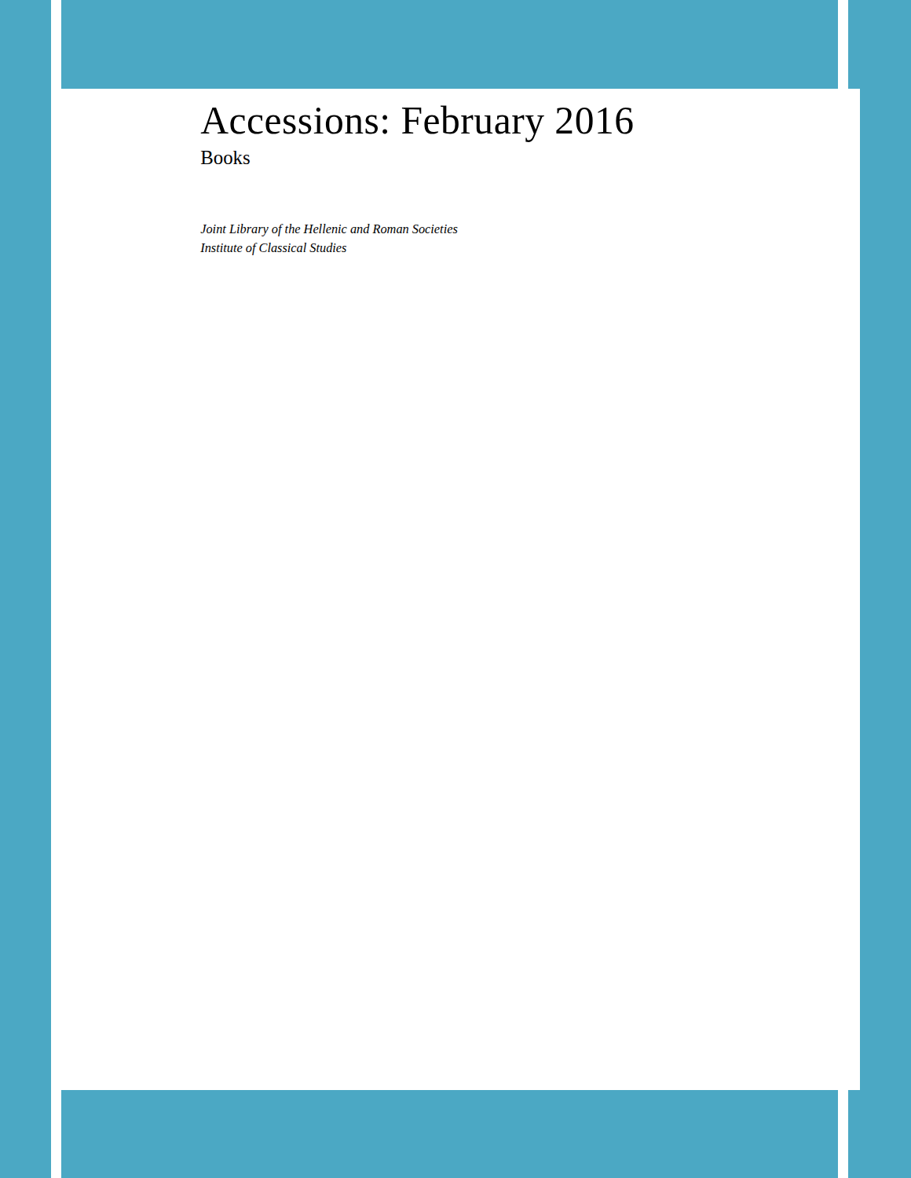Accessions: February 2016
Books
Joint Library of the Hellenic and Roman Societies
Institute of Classical Studies